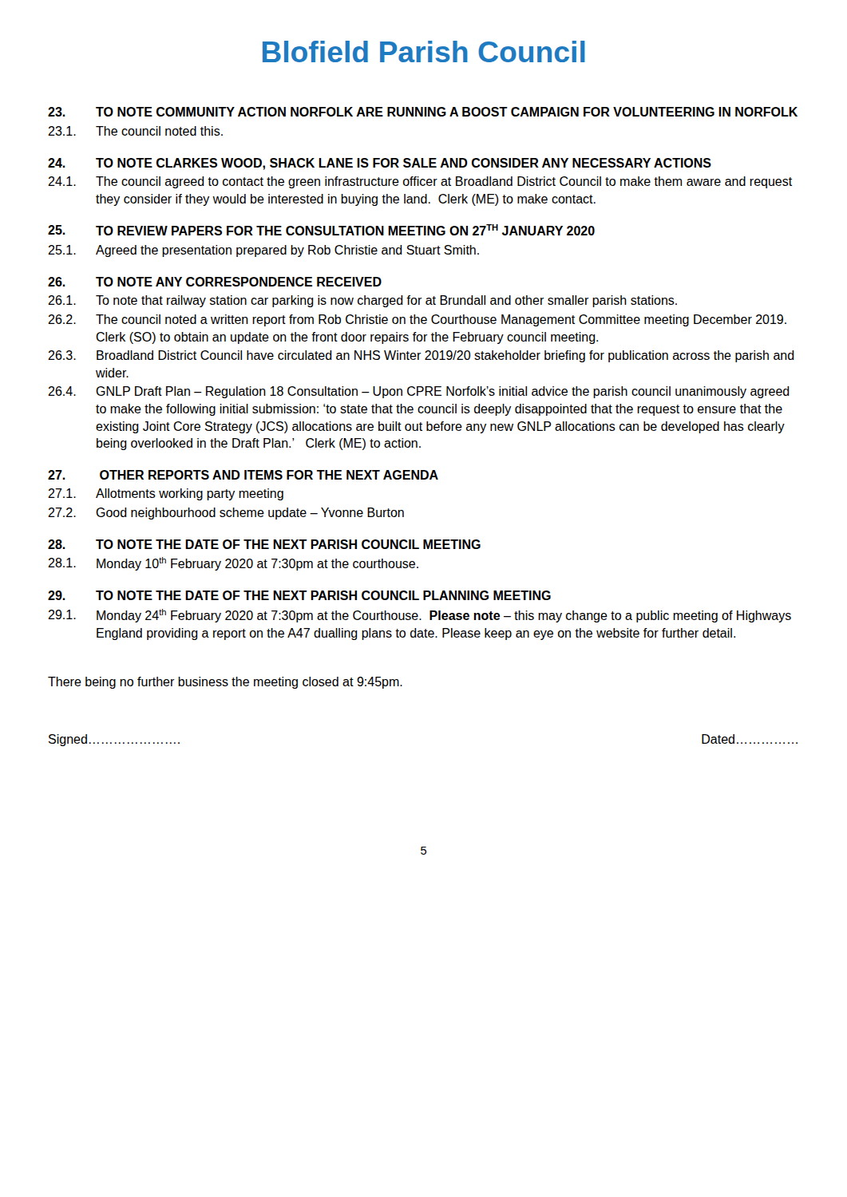Blofield Parish Council
23.
TO NOTE COMMUNITY ACTION NORFOLK ARE RUNNING A BOOST CAMPAIGN FOR VOLUNTEERING IN NORFOLK
23.1.
The council noted this.
24.
TO NOTE CLARKES WOOD, SHACK LANE IS FOR SALE AND CONSIDER ANY NECESSARY ACTIONS
24.1.
The council agreed to contact the green infrastructure officer at Broadland District Council to make them aware and request they consider if they would be interested in buying the land. Clerk (ME) to make contact.
25.
TO REVIEW PAPERS FOR THE CONSULTATION MEETING ON 27TH JANUARY 2020
25.1.
Agreed the presentation prepared by Rob Christie and Stuart Smith.
26.
TO NOTE ANY CORRESPONDENCE RECEIVED
26.1.
To note that railway station car parking is now charged for at Brundall and other smaller parish stations.
26.2.
The council noted a written report from Rob Christie on the Courthouse Management Committee meeting December 2019. Clerk (SO) to obtain an update on the front door repairs for the February council meeting.
26.3.
Broadland District Council have circulated an NHS Winter 2019/20 stakeholder briefing for publication across the parish and wider.
26.4.
GNLP Draft Plan – Regulation 18 Consultation – Upon CPRE Norfolk’s initial advice the parish council unanimously agreed to make the following initial submission: ‘to state that the council is deeply disappointed that the request to ensure that the existing Joint Core Strategy (JCS) allocations are built out before any new GNLP allocations can be developed has clearly being overlooked in the Draft Plan.’ Clerk (ME) to action.
27.
OTHER REPORTS AND ITEMS FOR THE NEXT AGENDA
27.1.
Allotments working party meeting
27.2.
Good neighbourhood scheme update – Yvonne Burton
28.
TO NOTE THE DATE OF THE NEXT PARISH COUNCIL MEETING
28.1.
Monday 10th February 2020 at 7:30pm at the courthouse.
29.
TO NOTE THE DATE OF THE NEXT PARISH COUNCIL PLANNING MEETING
29.1.
Monday 24th February 2020 at 7:30pm at the Courthouse. Please note – this may change to a public meeting of Highways England providing a report on the A47 dualling plans to date. Please keep an eye on the website for further detail.
There being no further business the meeting closed at 9:45pm.
Signed………………….
Dated……………
5